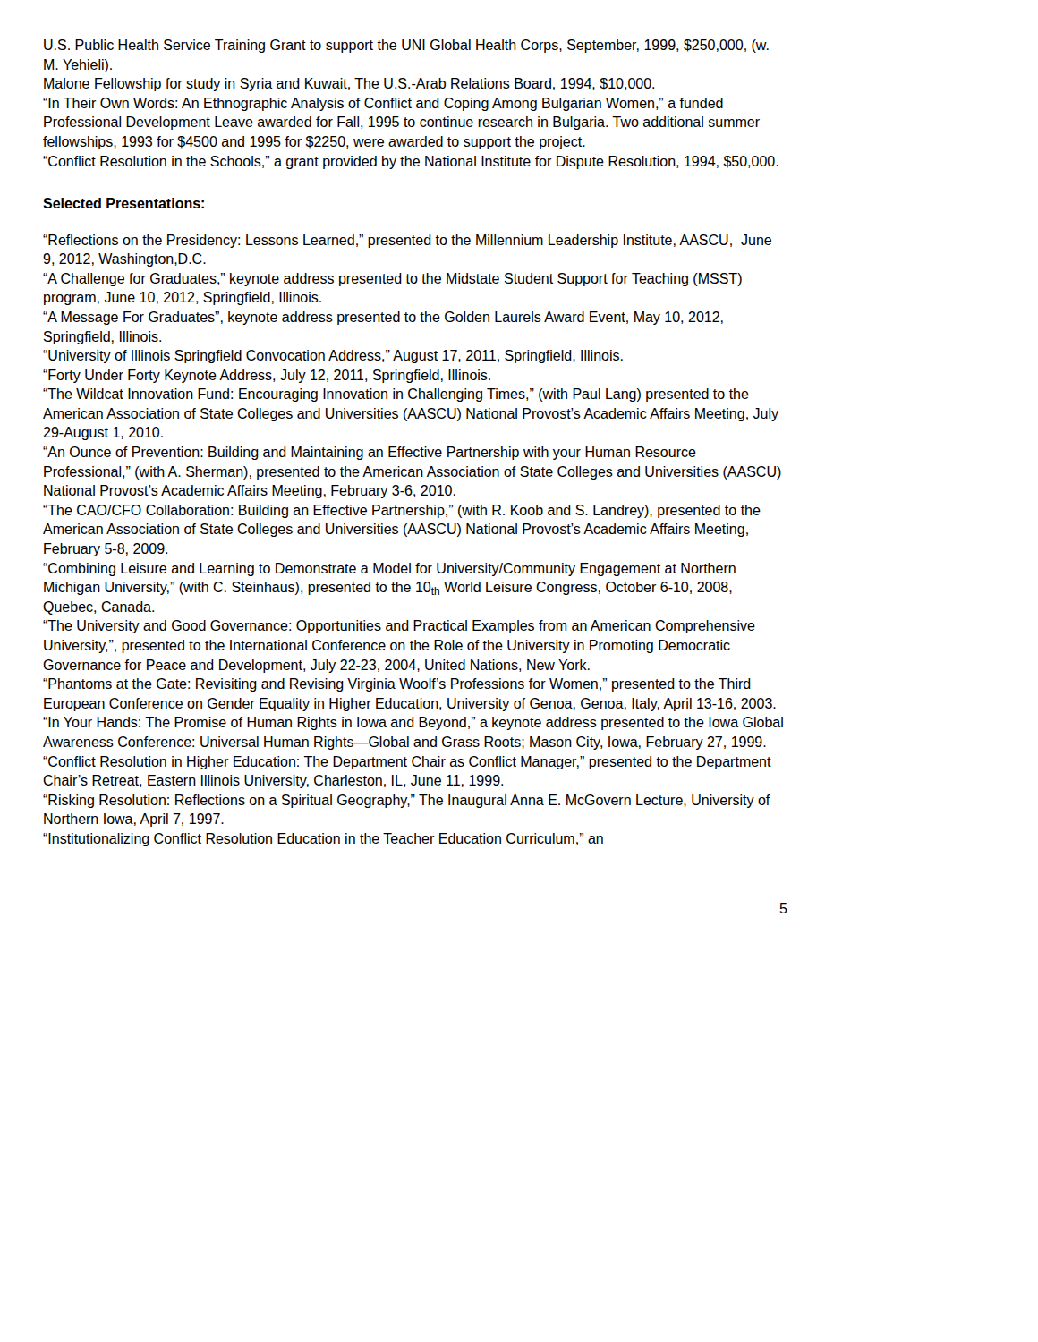U.S. Public Health Service Training Grant to support the UNI Global Health Corps, September, 1999, $250,000, (w. M. Yehieli).
Malone Fellowship for study in Syria and Kuwait, The U.S.-Arab Relations Board, 1994, $10,000.
“In Their Own Words: An Ethnographic Analysis of Conflict and Coping Among Bulgarian Women,” a funded Professional Development Leave awarded for Fall, 1995 to continue research in Bulgaria. Two additional summer fellowships, 1993 for $4500 and 1995 for $2250, were awarded to support the project.
“Conflict Resolution in the Schools,” a grant provided by the National Institute for Dispute Resolution, 1994, $50,000.
Selected Presentations:
“Reflections on the Presidency: Lessons Learned,” presented to the Millennium Leadership Institute, AASCU, June 9, 2012, Washington,D.C.
“A Challenge for Graduates,” keynote address presented to the Midstate Student Support for Teaching (MSST) program, June 10, 2012, Springfield, Illinois.
“A Message For Graduates”, keynote address presented to the Golden Laurels Award Event, May 10, 2012, Springfield, Illinois.
“University of Illinois Springfield Convocation Address,” August 17, 2011, Springfield, Illinois.
“Forty Under Forty Keynote Address, July 12, 2011, Springfield, Illinois.
“The Wildcat Innovation Fund: Encouraging Innovation in Challenging Times,” (with Paul Lang) presented to the American Association of State Colleges and Universities (AASCU) National Provost’s Academic Affairs Meeting, July 29-August 1, 2010.
“An Ounce of Prevention: Building and Maintaining an Effective Partnership with your Human Resource Professional,” (with A. Sherman), presented to the American Association of State Colleges and Universities (AASCU) National Provost’s Academic Affairs Meeting, February 3-6, 2010.
“The CAO/CFO Collaboration: Building an Effective Partnership,” (with R. Koob and S. Landrey), presented to the American Association of State Colleges and Universities (AASCU) National Provost’s Academic Affairs Meeting, February 5-8, 2009.
“Combining Leisure and Learning to Demonstrate a Model for University/Community Engagement at Northern Michigan University,” (with C. Steinhaus), presented to the 10th World Leisure Congress, October 6-10, 2008, Quebec, Canada.
“The University and Good Governance: Opportunities and Practical Examples from an American Comprehensive University,”, presented to the International Conference on the Role of the University in Promoting Democratic Governance for Peace and Development, July 22-23, 2004, United Nations, New York.
“Phantoms at the Gate: Revisiting and Revising Virginia Woolf’s Professions for Women,” presented to the Third European Conference on Gender Equality in Higher Education, University of Genoa, Genoa, Italy, April 13-16, 2003.
“In Your Hands: The Promise of Human Rights in Iowa and Beyond,” a keynote address presented to the Iowa Global Awareness Conference: Universal Human Rights—Global and Grass Roots; Mason City, Iowa, February 27, 1999.
“Conflict Resolution in Higher Education: The Department Chair as Conflict Manager,” presented to the Department Chair’s Retreat, Eastern Illinois University, Charleston, IL, June 11, 1999.
“Risking Resolution: Reflections on a Spiritual Geography,” The Inaugural Anna E. McGovern Lecture, University of Northern Iowa, April 7, 1997.
“Institutionalizing Conflict Resolution Education in the Teacher Education Curriculum,” an
5